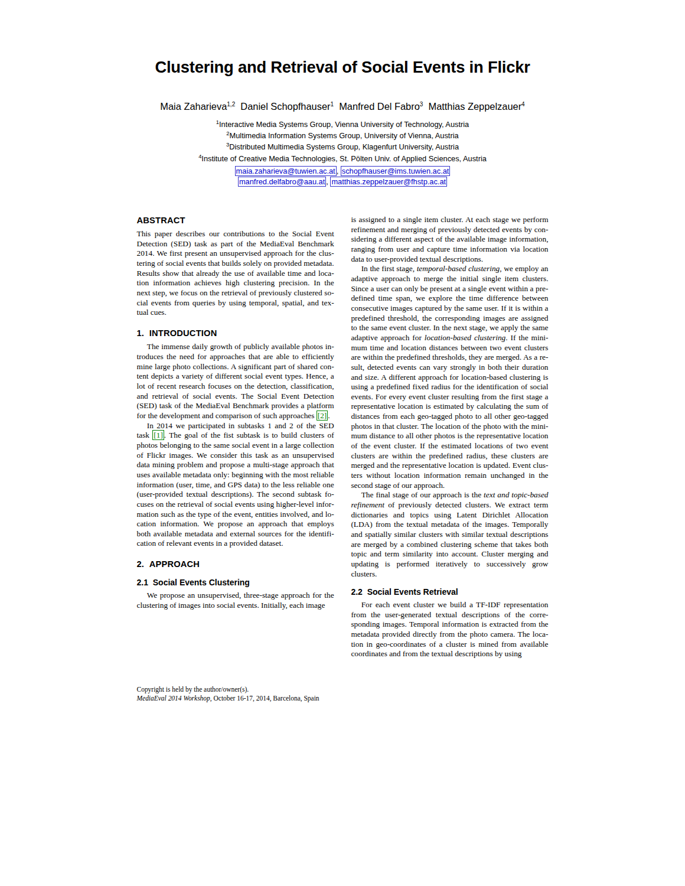Clustering and Retrieval of Social Events in Flickr
Maia Zaharieva1,2 Daniel Schopfhauser1 Manfred Del Fabro3 Matthias Zeppelzauer4
1Interactive Media Systems Group, Vienna University of Technology, Austria
2Multimedia Information Systems Group, University of Vienna, Austria
3Distributed Multimedia Systems Group, Klagenfurt University, Austria
4Institute of Creative Media Technologies, St. Pölten Univ. of Applied Sciences, Austria
maia.zaharieva@tuwien.ac.at, schopfhauser@ims.tuwien.ac.at
manfred.delfabro@aau.at, matthias.zeppelzauer@fhstp.ac.at
ABSTRACT
This paper describes our contributions to the Social Event Detection (SED) task as part of the MediaEval Benchmark 2014. We first present an unsupervised approach for the clustering of social events that builds solely on provided metadata. Results show that already the use of available time and location information achieves high clustering precision. In the next step, we focus on the retrieval of previously clustered social events from queries by using temporal, spatial, and textual cues.
1. INTRODUCTION
The immense daily growth of publicly available photos introduces the need for approaches that are able to efficiently mine large photo collections. A significant part of shared content depicts a variety of different social event types. Hence, a lot of recent research focuses on the detection, classification, and retrieval of social events. The Social Event Detection (SED) task of the MediaEval Benchmark provides a platform for the development and comparison of such approaches [2].
In 2014 we participated in subtasks 1 and 2 of the SED task [1]. The goal of the fist subtask is to build clusters of photos belonging to the same social event in a large collection of Flickr images. We consider this task as an unsupervised data mining problem and propose a multi-stage approach that uses available metadata only: beginning with the most reliable information (user, time, and GPS data) to the less reliable one (user-provided textual descriptions). The second subtask focuses on the retrieval of social events using higher-level information such as the type of the event, entities involved, and location information. We propose an approach that employs both available metadata and external sources for the identification of relevant events in a provided dataset.
2. APPROACH
2.1 Social Events Clustering
We propose an unsupervised, three-stage approach for the clustering of images into social events. Initially, each image
Copyright is held by the author/owner(s).
MediaEval 2014 Workshop, October 16-17, 2014, Barcelona, Spain
is assigned to a single item cluster. At each stage we perform refinement and merging of previously detected events by considering a different aspect of the available image information, ranging from user and capture time information via location data to user-provided textual descriptions.
In the first stage, temporal-based clustering, we employ an adaptive approach to merge the initial single item clusters. Since a user can only be present at a single event within a predefined time span, we explore the time difference between consecutive images captured by the same user. If it is within a predefined threshold, the corresponding images are assigned to the same event cluster. In the next stage, we apply the same adaptive approach for location-based clustering. If the minimum time and location distances between two event clusters are within the predefined thresholds, they are merged. As a result, detected events can vary strongly in both their duration and size. A different approach for location-based clustering is using a predefined fixed radius for the identification of social events. For every event cluster resulting from the first stage a representative location is estimated by calculating the sum of distances from each geo-tagged photo to all other geo-tagged photos in that cluster. The location of the photo with the minimum distance to all other photos is the representative location of the event cluster. If the estimated locations of two event clusters are within the predefined radius, these clusters are merged and the representative location is updated. Event clusters without location information remain unchanged in the second stage of our approach.
The final stage of our approach is the text and topic-based refinement of previously detected clusters. We extract term dictionaries and topics using Latent Dirichlet Allocation (LDA) from the textual metadata of the images. Temporally and spatially similar clusters with similar textual descriptions are merged by a combined clustering scheme that takes both topic and term similarity into account. Cluster merging and updating is performed iteratively to successively grow clusters.
2.2 Social Events Retrieval
For each event cluster we build a TF-IDF representation from the user-generated textual descriptions of the corresponding images. Temporal information is extracted from the metadata provided directly from the photo camera. The location in geo-coordinates of a cluster is mined from available coordinates and from the textual descriptions by using